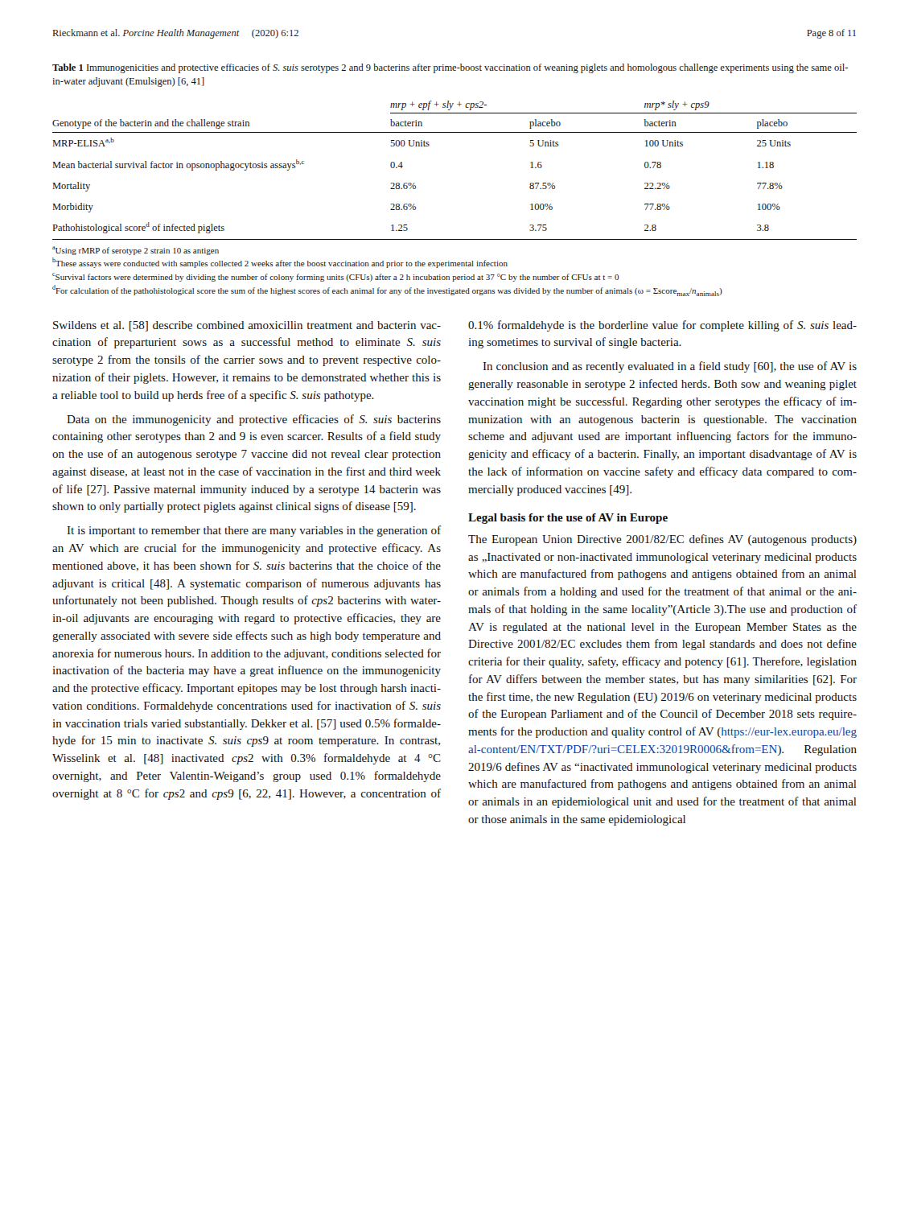Rieckmann et al. Porcine Health Management (2020) 6:12
Page 8 of 11
Table 1 Immunogenicities and protective efficacies of S. suis serotypes 2 and 9 bacterins after prime-boost vaccination of weaning piglets and homologous challenge experiments using the same oil-in-water adjuvant (Emulsigen) [6, 41]
| | mrp + epf + sly + cps2- | mrp* sly + cps9 |
| --- | --- | --- |
| Genotype of the bacterin and the challenge strain | bacterin | placebo | bacterin | placebo |
| MRP-ELISA a,b | 500 Units | 5 Units | 100 Units | 25 Units |
| Mean bacterial survival factor in opsonophagocytosis assays b,c | 0.4 | 1.6 | 0.78 | 1.18 |
| Mortality | 28.6% | 87.5% | 22.2% | 77.8% |
| Morbidity | 28.6% | 100% | 77.8% | 100% |
| Pathohistological score d of infected piglets | 1.25 | 3.75 | 2.8 | 3.8 |
aUsing rMRP of serotype 2 strain 10 as antigen
bThese assays were conducted with samples collected 2 weeks after the boost vaccination and prior to the experimental infection
cSurvival factors were determined by dividing the number of colony forming units (CFUs) after a 2 h incubation period at 37 °C by the number of CFUs at t = 0
dFor calculation of the pathohistological score the sum of the highest scores of each animal for any of the investigated organs was divided by the number of animals (ω = Σscoremax/nanimals)
Swildens et al. [58] describe combined amoxicillin treatment and bacterin vaccination of preparturient sows as a successful method to eliminate S. suis serotype 2 from the tonsils of the carrier sows and to prevent respective colonization of their piglets. However, it remains to be demonstrated whether this is a reliable tool to build up herds free of a specific S. suis pathotype.
Data on the immunogenicity and protective efficacies of S. suis bacterins containing other serotypes than 2 and 9 is even scarcer. Results of a field study on the use of an autogenous serotype 7 vaccine did not reveal clear protection against disease, at least not in the case of vaccination in the first and third week of life [27]. Passive maternal immunity induced by a serotype 14 bacterin was shown to only partially protect piglets against clinical signs of disease [59].
It is important to remember that there are many variables in the generation of an AV which are crucial for the immunogenicity and protective efficacy. As mentioned above, it has been shown for S. suis bacterins that the choice of the adjuvant is critical [48]. A systematic comparison of numerous adjuvants has unfortunately not been published. Though results of cps2 bacterins with water-in-oil adjuvants are encouraging with regard to protective efficacies, they are generally associated with severe side effects such as high body temperature and anorexia for numerous hours. In addition to the adjuvant, conditions selected for inactivation of the bacteria may have a great influence on the immunogenicity and the protective efficacy. Important epitopes may be lost through harsh inactivation conditions. Formaldehyde concentrations used for inactivation of S. suis in vaccination trials varied substantially. Dekker et al. [57] used 0.5% formaldehyde for 15 min to inactivate S. suis cps9 at room temperature. In contrast, Wisselink et al. [48] inactivated cps2 with 0.3% formaldehyde at 4 °C overnight, and Peter Valentin-Weigand’s group used 0.1% formaldehyde overnight at 8 °C for cps2 and cps9 [6, 22, 41]. However, a concentration of 0.1% formaldehyde is the borderline value for complete killing of S. suis leading sometimes to survival of single bacteria.
In conclusion and as recently evaluated in a field study [60], the use of AV is generally reasonable in serotype 2 infected herds. Both sow and weaning piglet vaccination might be successful. Regarding other serotypes the efficacy of immunization with an autogenous bacterin is questionable. The vaccination scheme and adjuvant used are important influencing factors for the immunogenicity and efficacy of a bacterin. Finally, an important disadvantage of AV is the lack of information on vaccine safety and efficacy data compared to commercially produced vaccines [49].
Legal basis for the use of AV in Europe
The European Union Directive 2001/82/EC defines AV (autogenous products) as „Inactivated or non-inactivated immunological veterinary medicinal products which are manufactured from pathogens and antigens obtained from an animal or animals from a holding and used for the treatment of that animal or the animals of that holding in the same locality”(Article 3).The use and production of AV is regulated at the national level in the European Member States as the Directive 2001/82/EC excludes them from legal standards and does not define criteria for their quality, safety, efficacy and potency [61]. Therefore, legislation for AV differs between the member states, but has many similarities [62]. For the first time, the new Regulation (EU) 2019/6 on veterinary medicinal products of the European Parliament and of the Council of December 2018 sets requirements for the production and quality control of AV (https://eur-lex.europa.eu/legal-content/EN/TXT/PDF/?uri=CELEX:32019R0006&from=EN). Regulation 2019/6 defines AV as “inactivated immunological veterinary medicinal products which are manufactured from pathogens and antigens obtained from an animal or animals in an epidemiological unit and used for the treatment of that animal or those animals in the same epidemiological